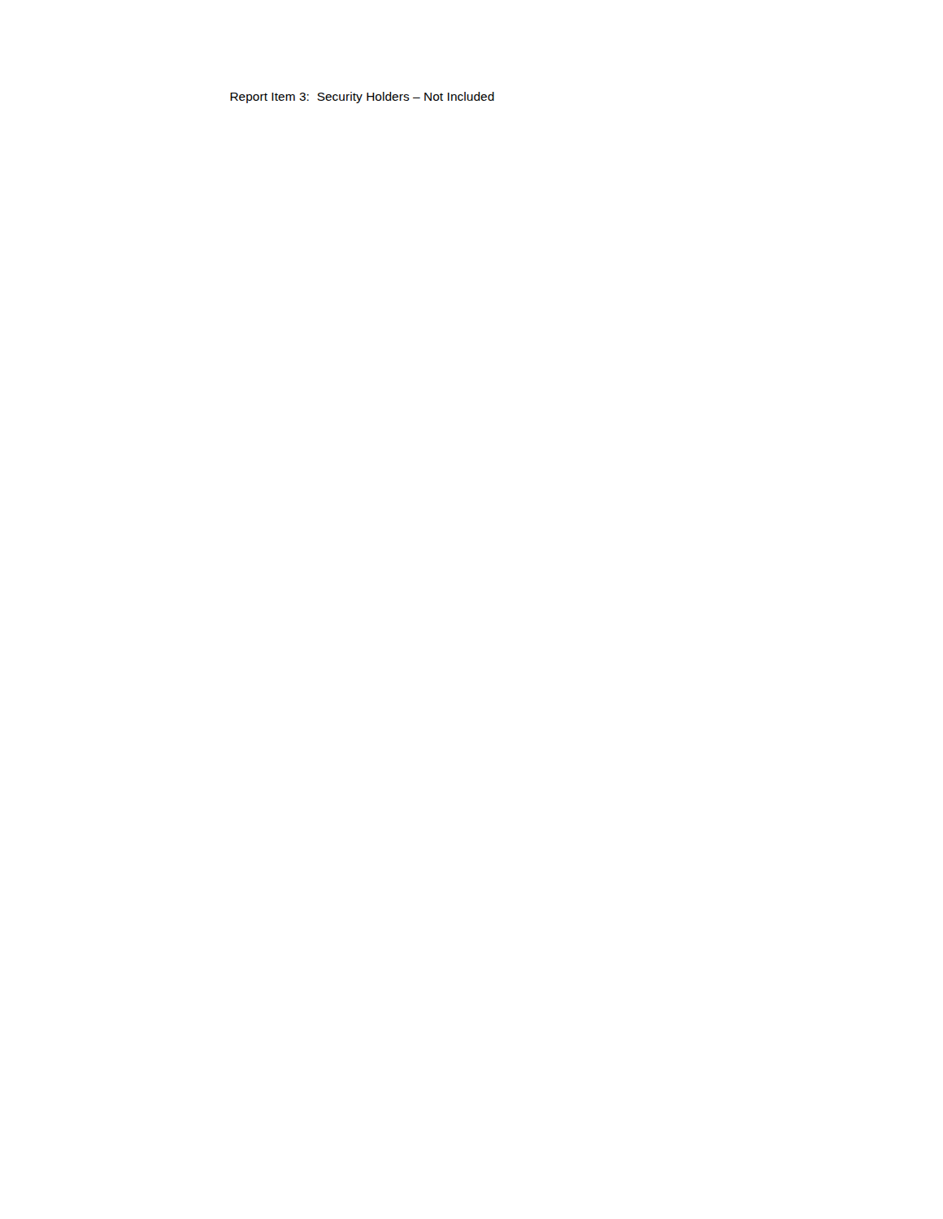Report Item 3: Security Holders – Not Included